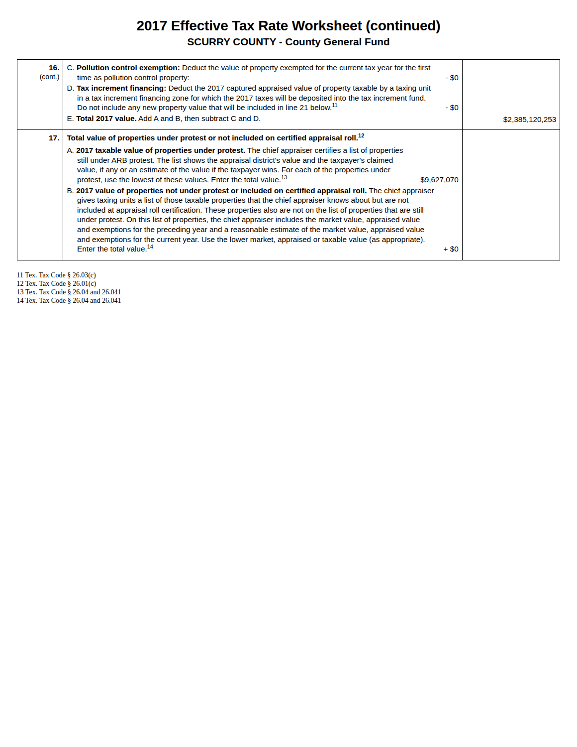2017 Effective Tax Rate Worksheet (continued)
SCURRY COUNTY - County General Fund
| 16. (cont.) | C. Pollution control exemption: Deduct the value of property exempted for the current tax year for the first time as pollution control property: - $0 D. Tax increment financing: Deduct the 2017 captured appraised value of property taxable by a taxing unit in a tax increment financing zone for which the 2017 taxes will be deposited into the tax increment fund. Do not include any new property value that will be included in line 21 below. 11 - $0 E. Total 2017 value. Add A and B, then subtract C and D. | $2,385,120,253 |
| 17. | Total value of properties under protest or not included on certified appraisal roll. 12 A. 2017 taxable value of properties under protest. The chief appraiser certifies a list of properties still under ARB protest. The list shows the appraisal district's value and the taxpayer's claimed value, if any or an estimate of the value if the taxpayer wins. For each of the properties under protest, use the lowest of these values. Enter the total value. 13 $9,627,070 B. 2017 value of properties not under protest or included on certified appraisal roll. The chief appraiser gives taxing units a list of those taxable properties that the chief appraiser knows about but are not included at appraisal roll certification. These properties also are not on the list of properties that are still under protest. On this list of properties, the chief appraiser includes the market value, appraised value and exemptions for the preceding year and a reasonable estimate of the market value, appraised value and exemptions for the current year. Use the lower market, appraised or taxable value (as appropriate). Enter the total value. 14 + $0 | |
11 Tex. Tax Code § 26.03(c)
12 Tex. Tax Code § 26.01(c)
13 Tex. Tax Code § 26.04 and 26.041
14 Tex. Tax Code § 26.04 and 26.041